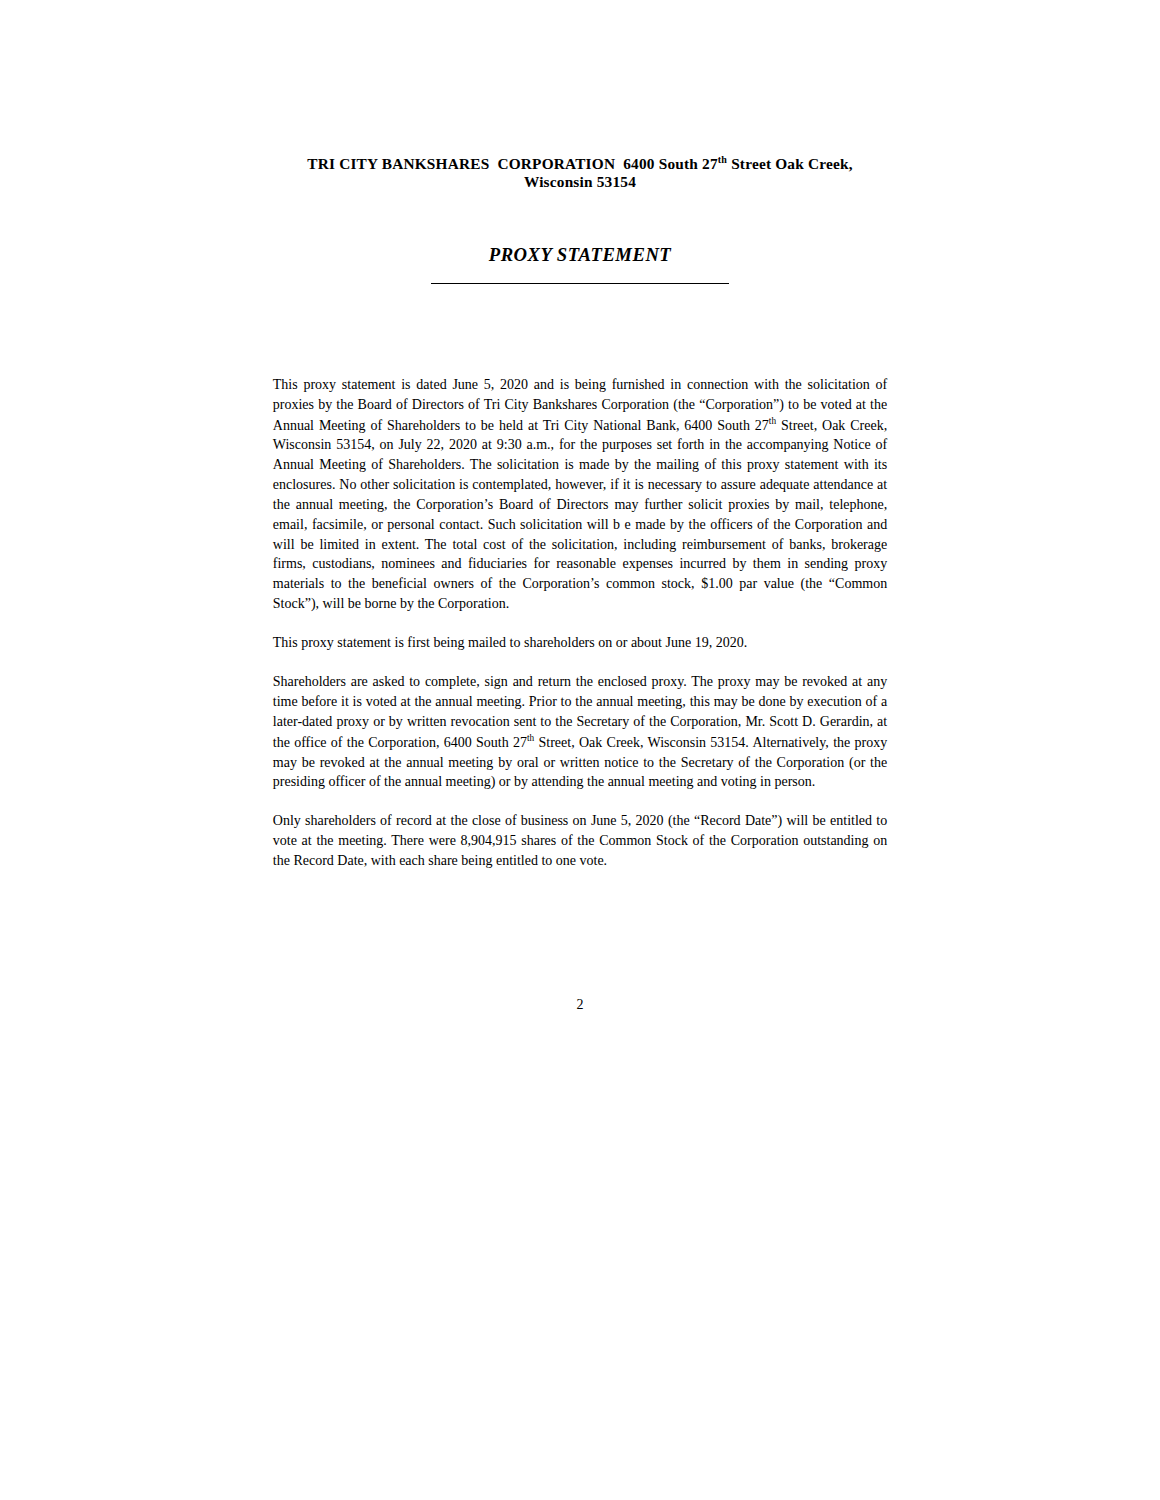TRI CITY BANKSHARES CORPORATION 6400 South 27th Street Oak Creek, Wisconsin 53154
PROXY STATEMENT
This proxy statement is dated June 5, 2020 and is being furnished in connection with the solicitation of proxies by the Board of Directors of Tri City Bankshares Corporation (the “Corporation”) to be voted at the Annual Meeting of Shareholders to be held at Tri City National Bank, 6400 South 27th Street, Oak Creek, Wisconsin 53154, on July 22, 2020 at 9:30 a.m., for the purposes set forth in the accompanying Notice of Annual Meeting of Shareholders. The solicitation is made by the mailing of this proxy statement with its enclosures. No other solicitation is contemplated, however, if it is necessary to assure adequate attendance at the annual meeting, the Corporation’s Board of Directors may further solicit proxies by mail, telephone, email, facsimile, or personal contact. Such solicitation will b e made by the officers of the Corporation and will be limited in extent. The total cost of the solicitation, including reimbursement of banks, brokerage firms, custodians, nominees and fiduciaries for reasonable expenses incurred by them in sending proxy materials to the beneficial owners of the Corporation’s common stock, $1.00 par value (the “Common Stock”), will be borne by the Corporation.
This proxy statement is first being mailed to shareholders on or about June 19, 2020.
Shareholders are asked to complete, sign and return the enclosed proxy. The proxy may be revoked at any time before it is voted at the annual meeting. Prior to the annual meeting, this may be done by execution of a later-dated proxy or by written revocation sent to the Secretary of the Corporation, Mr. Scott D. Gerardin, at the office of the Corporation, 6400 South 27th Street, Oak Creek, Wisconsin 53154. Alternatively, the proxy may be revoked at the annual meeting by oral or written notice to the Secretary of the Corporation (or the presiding officer of the annual meeting) or by attending the annual meeting and voting in person.
Only shareholders of record at the close of business on June 5, 2020 (the “Record Date”) will be entitled to vote at the meeting. There were 8,904,915 shares of the Common Stock of the Corporation outstanding on the Record Date, with each share being entitled to one vote.
2